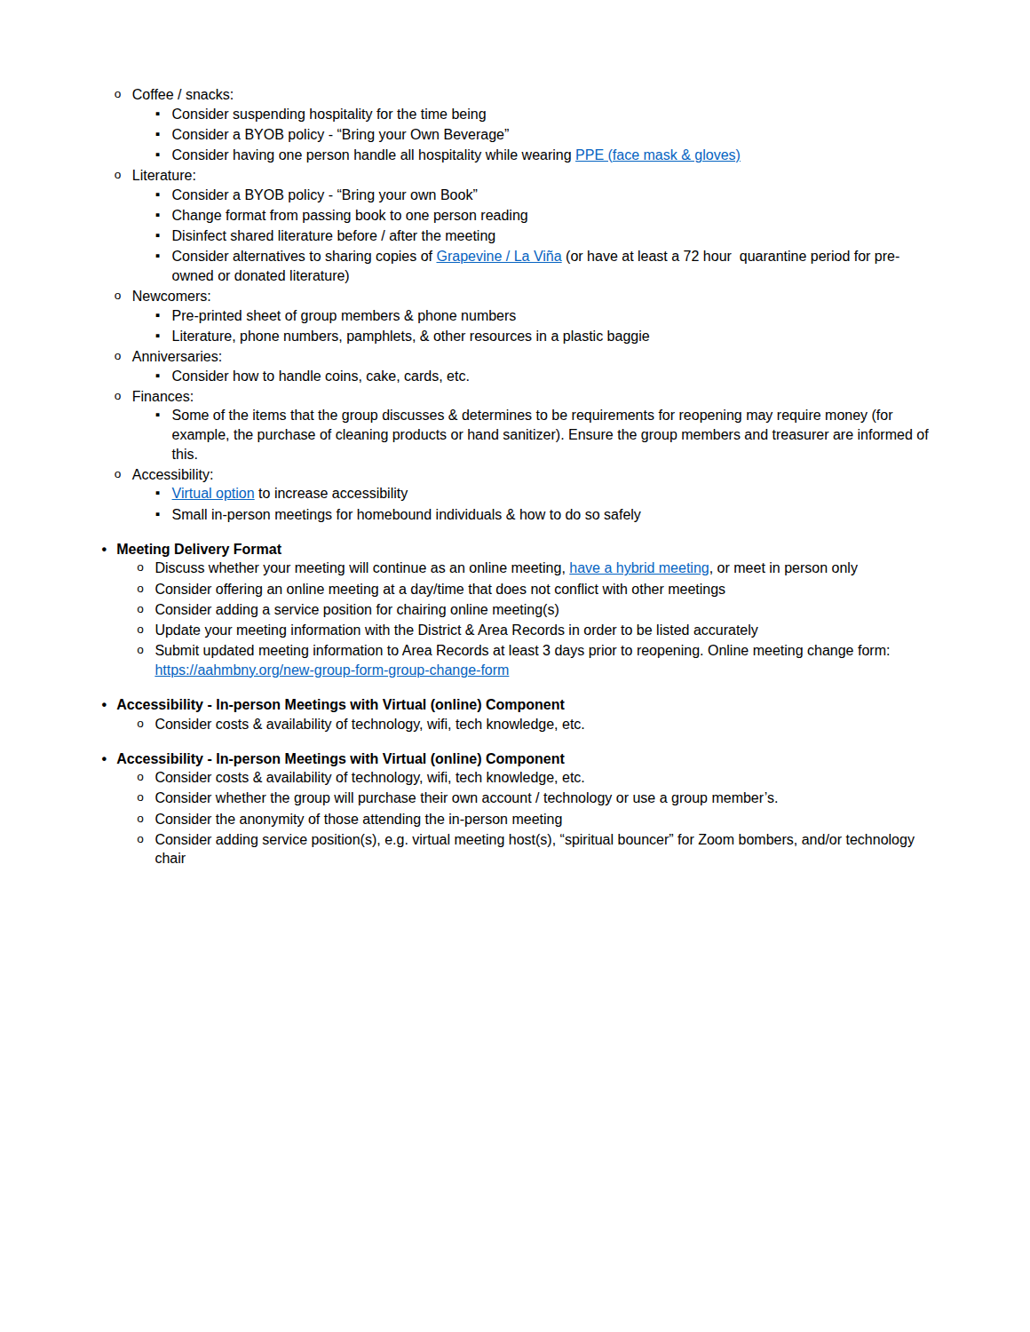Coffee / snacks:
Consider suspending hospitality for the time being
Consider a BYOB policy - “Bring your Own Beverage”
Consider having one person handle all hospitality while wearing PPE (face mask & gloves)
Literature:
Consider a BYOB policy - “Bring your own Book”
Change format from passing book to one person reading
Disinfect shared literature before / after the meeting
Consider alternatives to sharing copies of Grapevine / La Viña (or have at least a 72 hour quarantine period for pre-owned or donated literature)
Newcomers:
Pre-printed sheet of group members & phone numbers
Literature, phone numbers, pamphlets, & other resources in a plastic baggie
Anniversaries:
Consider how to handle coins, cake, cards, etc.
Finances:
Some of the items that the group discusses & determines to be requirements for reopening may require money (for example, the purchase of cleaning products or hand sanitizer). Ensure the group members and treasurer are informed of this.
Accessibility:
Virtual option to increase accessibility
Small in-person meetings for homebound individuals & how to do so safely
Meeting Delivery Format
Discuss whether your meeting will continue as an online meeting, have a hybrid meeting, or meet in person only
Consider offering an online meeting at a day/time that does not conflict with other meetings
Consider adding a service position for chairing online meeting(s)
Update your meeting information with the District & Area Records in order to be listed accurately
Submit updated meeting information to Area Records at least 3 days prior to reopening. Online meeting change form: https://aahmbny.org/new-group-form-group-change-form
Accessibility - In-person Meetings with Virtual (online) Component
Consider costs & availability of technology, wifi, tech knowledge, etc.
Accessibility - In-person Meetings with Virtual (online) Component
Consider costs & availability of technology, wifi, tech knowledge, etc.
Consider whether the group will purchase their own account / technology or use a group member’s.
Consider the anonymity of those attending the in-person meeting
Consider adding service position(s), e.g. virtual meeting host(s), “spiritual bouncer” for Zoom bombers, and/or technology chair